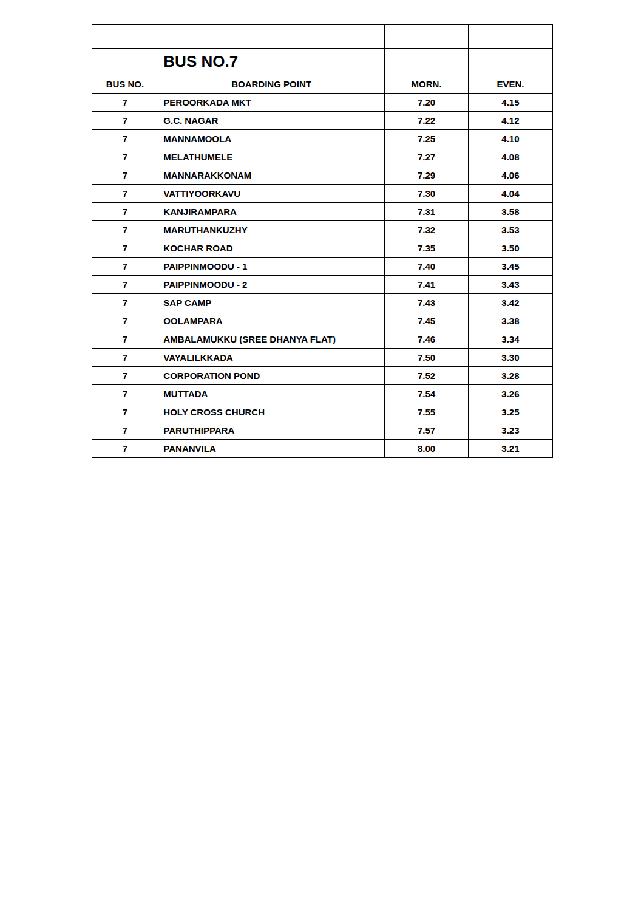| | BUS NO.7 | | |
| BUS NO. | BOARDING POINT | MORN. | EVEN. |
| 7 | PEROORKADA MKT | 7.20 | 4.15 |
| 7 | G.C. NAGAR | 7.22 | 4.12 |
| 7 | MANNAMOOLA | 7.25 | 4.10 |
| 7 | MELATHUMELE | 7.27 | 4.08 |
| 7 | MANNARAKKONAM | 7.29 | 4.06 |
| 7 | VATTIYOORKAVU | 7.30 | 4.04 |
| 7 | KANJIRAMPARA | 7.31 | 3.58 |
| 7 | MARUTHANKUZHY | 7.32 | 3.53 |
| 7 | KOCHAR ROAD | 7.35 | 3.50 |
| 7 | PAIPPINMOODU - 1 | 7.40 | 3.45 |
| 7 | PAIPPINMOODU - 2 | 7.41 | 3.43 |
| 7 | SAP CAMP | 7.43 | 3.42 |
| 7 | OOLAMPARA | 7.45 | 3.38 |
| 7 | AMBALAMUKKU (SREE DHANYA FLAT) | 7.46 | 3.34 |
| 7 | VAYALILKKADA | 7.50 | 3.30 |
| 7 | CORPORATION POND | 7.52 | 3.28 |
| 7 | MUTTADA | 7.54 | 3.26 |
| 7 | HOLY CROSS CHURCH | 7.55 | 3.25 |
| 7 | PARUTHIPPARA | 7.57 | 3.23 |
| 7 | PANANVILA | 8.00 | 3.21 |